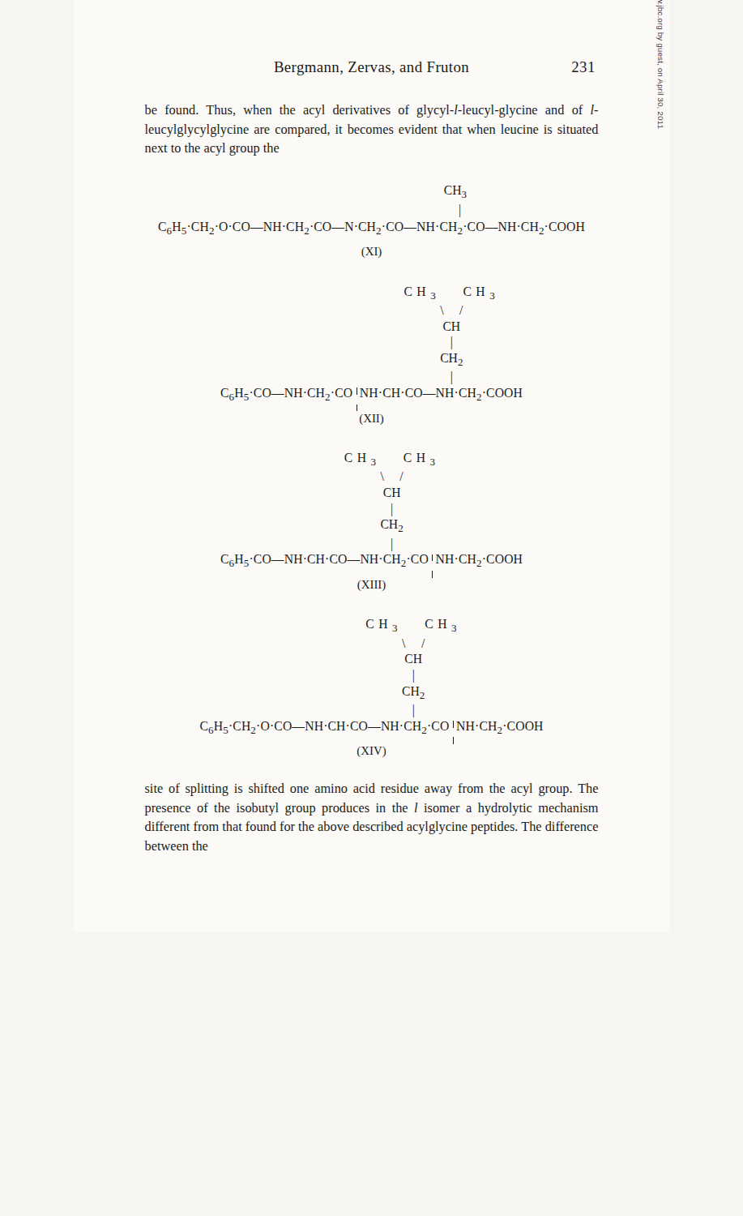Downloaded from www.jbc.org by guest, on April 30, 2011
Bergmann, Zervas, and Fruton 231
be found. Thus, when the acyl derivatives of glycyl-l-leucyl-glycine and of l-leucylglycylglycine are compared, it becomes evident that when leucine is situated next to the acyl group the
CH3 | C6H5·CH2·O·CO—NH·CH2·CO—N·CH2·CO—NH·CH2·CO—NH·CH2·COOH
(XI)
CH3 CH3 \ / CH | CH2 | C6H5·CO—NH·CH2·CO NH·CH·CO—NH·CH2·COOH
(XII)
CH3 CH3 \ / CH | CH2 | C6H5·CO—NH·CH·CO—NH·CH2·CO NH·CH2·COOH
(XIII)
CH3 CH3 \ / CH | CH2 | C6H5·CH2·O·CO—NH·CH·CO—NH·CH2·CO NH·CH2·COOH
(XIV)
site of splitting is shifted one amino acid residue away from the acyl group. The presence of the isobutyl group produces in the l isomer a hydrolytic mechanism different from that found for the above described acylglycine peptides. The difference between the